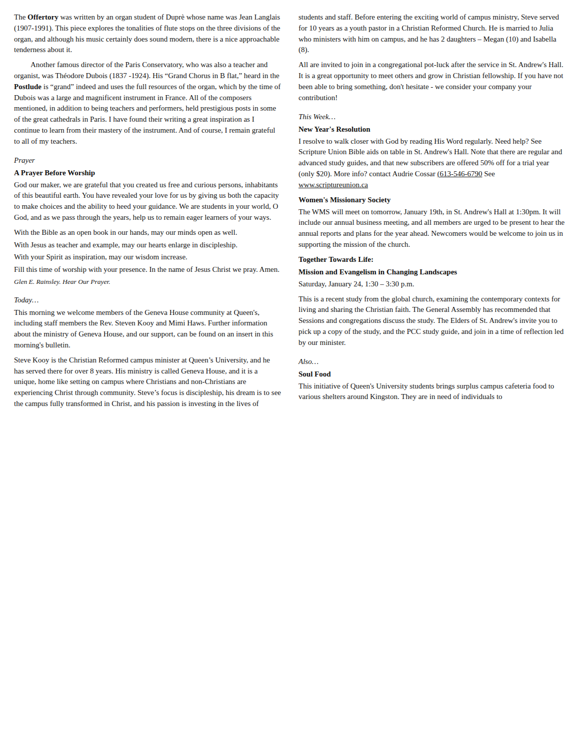The Offertory was written by an organ student of Duprè whose name was Jean Langlais (1907-1991). This piece explores the tonalities of flute stops on the three divisions of the organ, and although his music certainly does sound modern, there is a nice approachable tenderness about it.
Another famous director of the Paris Conservatory, who was also a teacher and organist, was Théodore Dubois (1837 -1924). His “Grand Chorus in B flat,” heard in the Postlude is “grand” indeed and uses the full resources of the organ, which by the time of Dubois was a large and magnificent instrument in France. All of the composers mentioned, in addition to being teachers and performers, held prestigious posts in some of the great cathedrals in Paris. I have found their writing a great inspiration as I continue to learn from their mastery of the instrument. And of course, I remain grateful to all of my teachers.
Prayer
A Prayer Before Worship
God our maker, we are grateful that you created us free and curious persons, inhabitants of this beautiful earth. You have revealed your love for us by giving us both the capacity to make choices and the ability to heed your guidance. We are students in your world, O God, and as we pass through the years, help us to remain eager learners of your ways.
With the Bible as an open book in our hands, may our minds open as well.
With Jesus as teacher and example, may our hearts enlarge in discipleship.
With your Spirit as inspiration, may our wisdom increase.
Fill this time of worship with your presence. In the name of Jesus Christ we pray. Amen.
Glen E. Rainsley. Hear Our Prayer.
Today…
This morning we welcome members of the Geneva House community at Queen's, including staff members the Rev. Steven Kooy and Mimi Haws. Further information about the ministry of Geneva House, and our support, can be found on an insert in this morning's bulletin.
Steve Kooy is the Christian Reformed campus minister at Queen’s University, and he has served there for over 8 years. His ministry is called Geneva House, and it is a unique, home like setting on campus where Christians and non-Christians are experiencing Christ through community. Steve’s focus is discipleship, his dream is to see the campus fully transformed in Christ, and his passion is investing in the lives of students and staff. Before entering the exciting world of campus ministry, Steve served for 10 years as a youth pastor in a Christian Reformed Church. He is married to Julia who ministers with him on campus, and he has 2 daughters – Megan (10) and Isabella (8).
All are invited to join in a congregational pot-luck after the service in St. Andrew's Hall. It is a great opportunity to meet others and grow in Christian fellowship. If you have not been able to bring something, don't hesitate - we consider your company your contribution!
This Week…
New Year's Resolution
I resolve to walk closer with God by reading His Word regularly. Need help? See Scripture Union Bible aids on table in St. Andrew's Hall. Note that there are regular and advanced study guides, and that new subscribers are offered 50% off for a trial year (only $20). More info? contact Audrie Cossar (613-546-6790 See www.scriptureunion.ca
Women's Missionary Society
The WMS will meet on tomorrow, January 19th, in St. Andrew's Hall at 1:30pm. It will include our annual business meeting, and all members are urged to be present to hear the annual reports and plans for the year ahead. Newcomers would be welcome to join us in supporting the mission of the church.
Together Towards Life:
Mission and Evangelism in Changing Landscapes
Saturday, January 24, 1:30 – 3:30 p.m.
This is a recent study from the global church, examining the contemporary contexts for living and sharing the Christian faith. The General Assembly has recommended that Sessions and congregations discuss the study. The Elders of St. Andrew's invite you to pick up a copy of the study, and the PCC study guide, and join in a time of reflection led by our minister.
Also…
Soul Food
This initiative of Queen's University students brings surplus campus cafeteria food to various shelters around Kingston. They are in need of individuals to